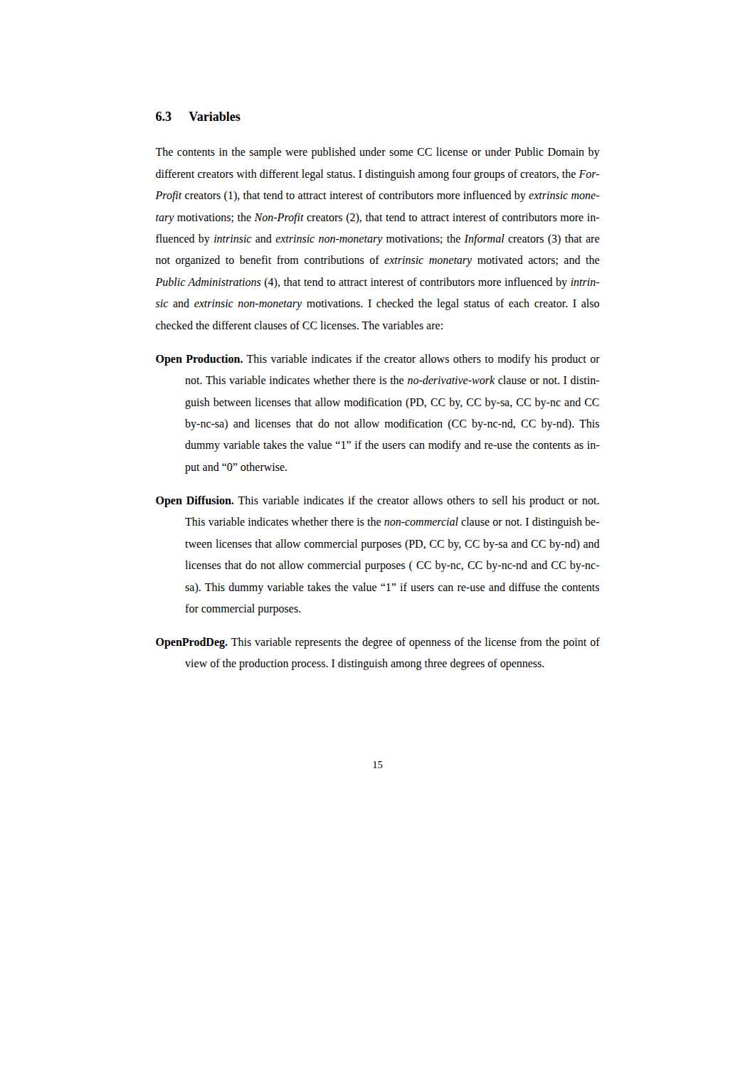6.3 Variables
The contents in the sample were published under some CC license or under Public Domain by different creators with different legal status. I distinguish among four groups of creators, the For-Profit creators (1), that tend to attract interest of contributors more influenced by extrinsic monetary motivations; the Non-Profit creators (2), that tend to attract interest of contributors more influenced by intrinsic and extrinsic non-monetary motivations; the Informal creators (3) that are not organized to benefit from contributions of extrinsic monetary motivated actors; and the Public Administrations (4), that tend to attract interest of contributors more influenced by intrinsic and extrinsic non-monetary motivations. I checked the legal status of each creator. I also checked the different clauses of CC licenses. The variables are:
Open Production. This variable indicates if the creator allows others to modify his product or not. This variable indicates whether there is the no-derivative-work clause or not. I distinguish between licenses that allow modification (PD, CC by, CC by-sa, CC by-nc and CC by-nc-sa) and licenses that do not allow modification (CC by-nc-nd, CC by-nd). This dummy variable takes the value “1” if the users can modify and re-use the contents as input and “0” otherwise.
Open Diffusion. This variable indicates if the creator allows others to sell his product or not. This variable indicates whether there is the non-commercial clause or not. I distinguish between licenses that allow commercial purposes (PD, CC by, CC by-sa and CC by-nd) and licenses that do not allow commercial purposes ( CC by-nc, CC by-nc-nd and CC by-nc-sa). This dummy variable takes the value “1” if users can re-use and diffuse the contents for commercial purposes.
OpenProdDeg. This variable represents the degree of openness of the license from the point of view of the production process. I distinguish among three degrees of openness.
15